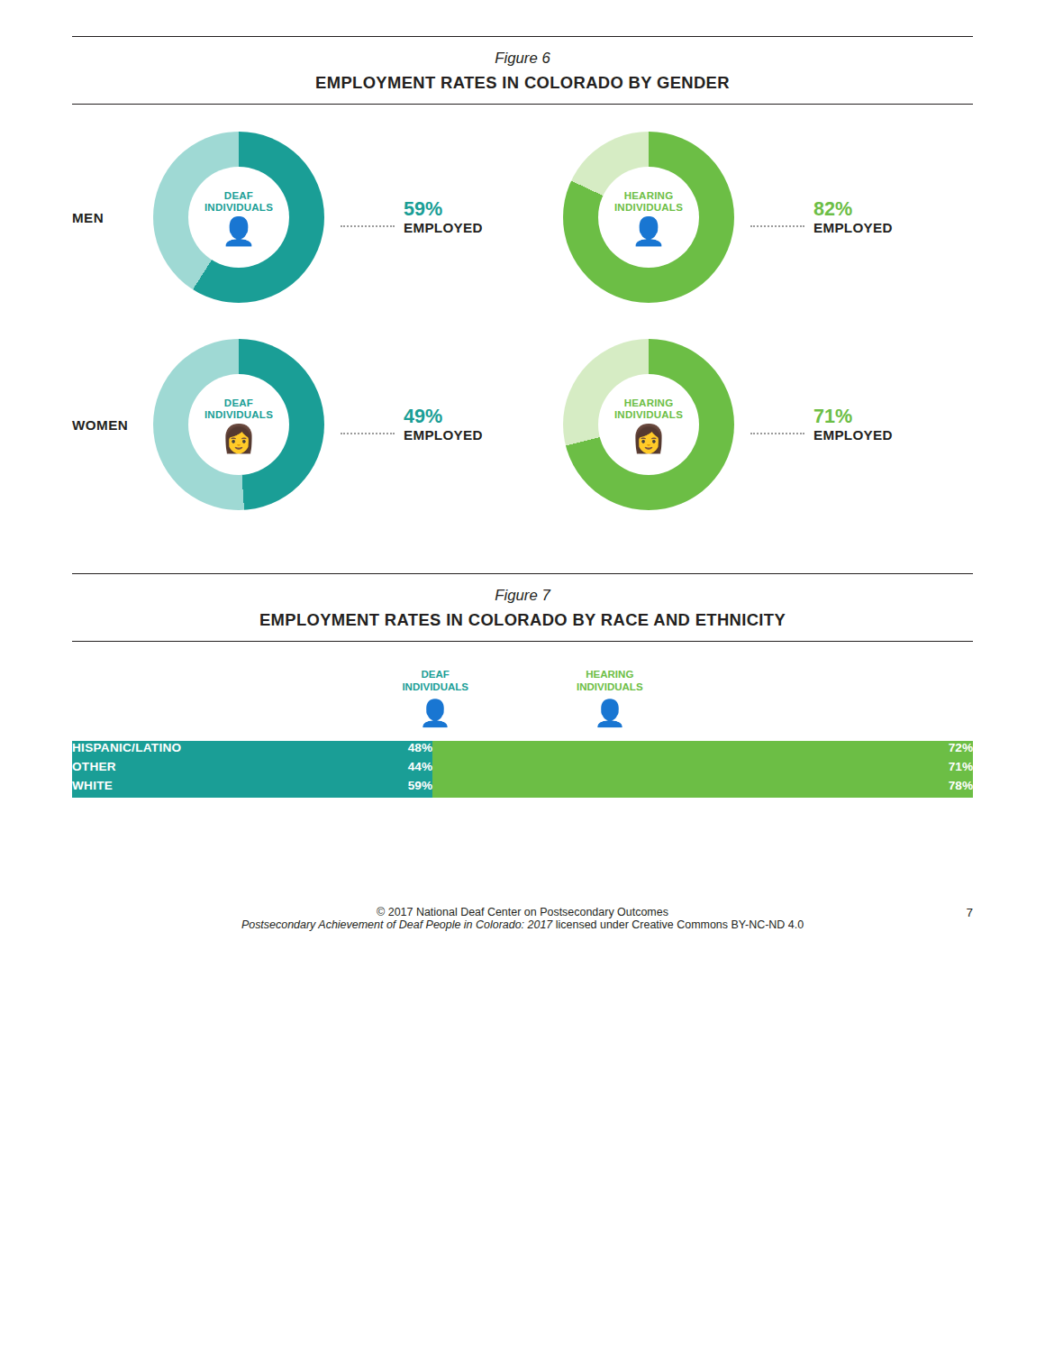Figure 6
Employment Rates in Colorado by Gender
MEN
DEAF
INDIVIDUALS 👤
59% EMPLOYED
HEARING
INDIVIDUALS 👤
82% EMPLOYED
WOMEN
DEAF
INDIVIDUALS 👩
49% EMPLOYED
HEARING
INDIVIDUALS 👩
71% EMPLOYED
Figure 7
Employment Rates in Colorado by Race and Ethnicity
DEAF
INDIVIDUALS👤
HEARING
INDIVIDUALS👤
| HISPANIC/LATINO | 48% | 72% | |
| OTHER | 44% | 71% | |
| WHITE | 59% | 78% | |
7 © 2017 National Deaf Center on Postsecondary Outcomes
Postsecondary Achievement of Deaf People in Colorado: 2017 licensed under Creative Commons BY-NC-ND 4.0